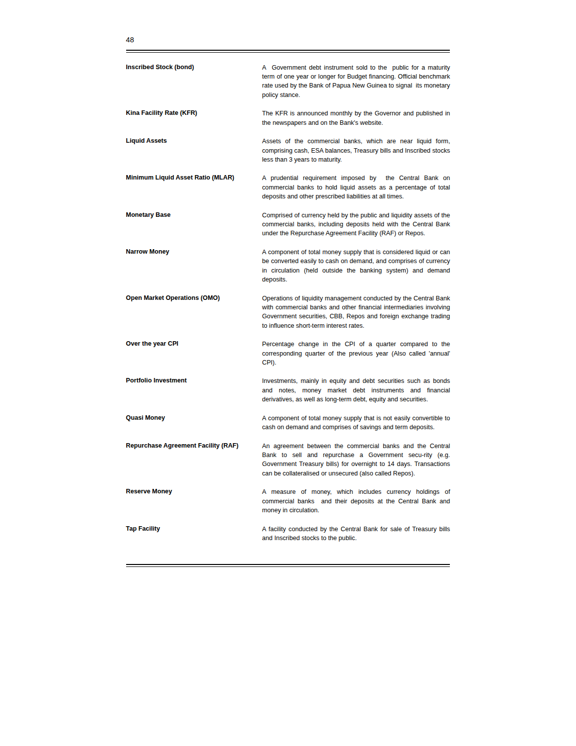48
| Inscribed Stock (bond) | A Government debt instrument sold to the public for a maturity term of one year or longer for Budget financing. Official benchmark rate used by the Bank of Papua New Guinea to signal its monetary policy stance. |
| Kina Facility Rate (KFR) | The KFR is announced monthly by the Governor and published in the newspapers and on the Bank's website. |
| Liquid Assets | Assets of the commercial banks, which are near liquid form, comprising cash, ESA balances, Treasury bills and Inscribed stocks less than 3 years to maturity. |
| Minimum Liquid Asset Ratio (MLAR) | A prudential requirement imposed by the Central Bank on commercial banks to hold liquid assets as a percentage of total deposits and other prescribed liabilities at all times. |
| Monetary Base | Comprised of currency held by the public and liquidity assets of the commercial banks, including deposits held with the Central Bank under the Repurchase Agreement Facility (RAF) or Repos. |
| Narrow Money | A component of total money supply that is considered liquid or can be converted easily to cash on demand, and comprises of currency in circulation (held outside the banking system) and demand deposits. |
| Open Market Operations (OMO) | Operations of liquidity management conducted by the Central Bank with commercial banks and other financial intermediaries involving Government securities, CBB, Repos and foreign exchange trading to influence short-term interest rates. |
| Over the year CPI | Percentage change in the CPI of a quarter compared to the corresponding quarter of the previous year (Also called 'annual' CPI). |
| Portfolio Investment | Investments, mainly in equity and debt securities such as bonds and notes, money market debt instruments and financial derivatives, as well as long-term debt, equity and securities. |
| Quasi Money | A component of total money supply that is not easily convertible to cash on demand and comprises of savings and term deposits. |
| Repurchase Agreement Facility (RAF) | An agreement between the commercial banks and the Central Bank to sell and repurchase a Government secu-rity (e.g. Government Treasury bills) for overnight to 14 days. Transactions can be collateralised or unsecured (also called Repos). |
| Reserve Money | A measure of money, which includes currency holdings of commercial banks and their deposits at the Central Bank and money in circulation. |
| Tap Facility | A facility conducted by the Central Bank for sale of Treasury bills and Inscribed stocks to the public. |